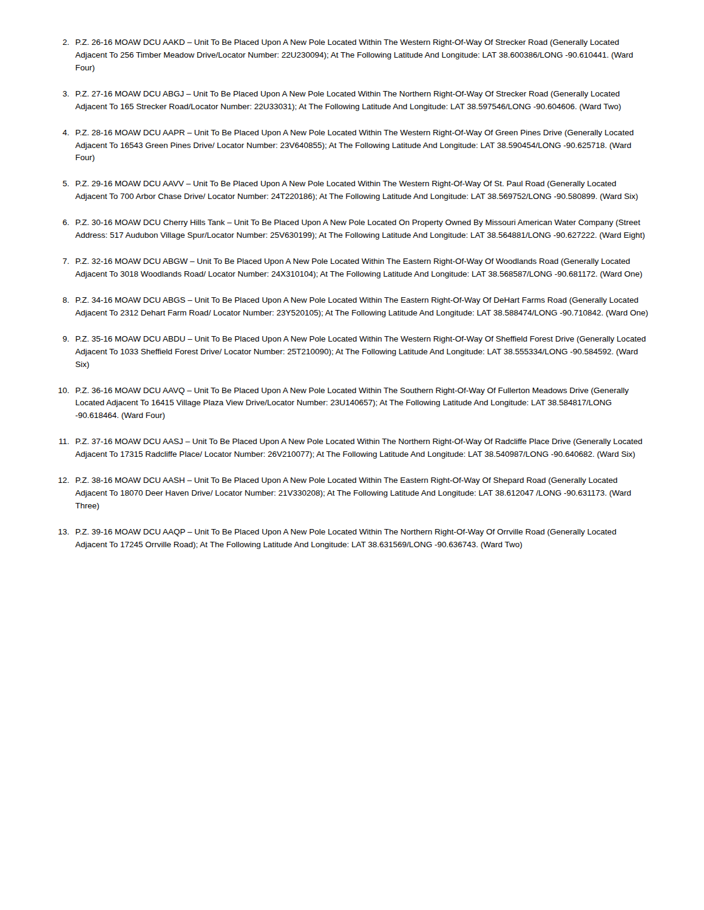P.Z. 26-16 MOAW DCU AAKD – Unit To Be Placed Upon A New Pole Located Within The Western Right-Of-Way Of Strecker Road (Generally Located Adjacent To 256 Timber Meadow Drive/Locator Number: 22U230094); At The Following Latitude And Longitude: LAT 38.600386/LONG -90.610441. (Ward Four)
P.Z. 27-16 MOAW DCU ABGJ – Unit To Be Placed Upon A New Pole Located Within The Northern Right-Of-Way Of Strecker Road (Generally Located Adjacent To 165 Strecker Road/Locator Number: 22U33031); At The Following Latitude And Longitude: LAT 38.597546/LONG -90.604606. (Ward Two)
P.Z. 28-16 MOAW DCU AAPR – Unit To Be Placed Upon A New Pole Located Within The Western Right-Of-Way Of Green Pines Drive (Generally Located Adjacent To 16543 Green Pines Drive/ Locator Number: 23V640855); At The Following Latitude And Longitude: LAT 38.590454/LONG -90.625718. (Ward Four)
P.Z. 29-16 MOAW DCU AAVV – Unit To Be Placed Upon A New Pole Located Within The Western Right-Of-Way Of St. Paul Road (Generally Located Adjacent To 700 Arbor Chase Drive/ Locator Number: 24T220186); At The Following Latitude And Longitude: LAT 38.569752/LONG -90.580899. (Ward Six)
P.Z. 30-16 MOAW DCU Cherry Hills Tank – Unit To Be Placed Upon A New Pole Located On Property Owned By Missouri American Water Company (Street Address: 517 Audubon Village Spur/Locator Number: 25V630199); At The Following Latitude And Longitude: LAT 38.564881/LONG -90.627222. (Ward Eight)
P.Z. 32-16 MOAW DCU ABGW – Unit To Be Placed Upon A New Pole Located Within The Eastern Right-Of-Way Of Woodlands Road (Generally Located Adjacent To 3018 Woodlands Road/ Locator Number: 24X310104); At The Following Latitude And Longitude: LAT 38.568587/LONG -90.681172. (Ward One)
P.Z. 34-16 MOAW DCU ABGS – Unit To Be Placed Upon A New Pole Located Within The Eastern Right-Of-Way Of DeHart Farms Road (Generally Located Adjacent To 2312 Dehart Farm Road/ Locator Number: 23Y520105); At The Following Latitude And Longitude: LAT 38.588474/LONG -90.710842. (Ward One)
P.Z. 35-16 MOAW DCU ABDU – Unit To Be Placed Upon A New Pole Located Within The Western Right-Of-Way Of Sheffield Forest Drive (Generally Located Adjacent To 1033 Sheffield Forest Drive/ Locator Number: 25T210090); At The Following Latitude And Longitude: LAT 38.555334/LONG -90.584592. (Ward Six)
P.Z. 36-16 MOAW DCU AAVQ – Unit To Be Placed Upon A New Pole Located Within The Southern Right-Of-Way Of Fullerton Meadows Drive (Generally Located Adjacent To 16415 Village Plaza View Drive/Locator Number: 23U140657); At The Following Latitude And Longitude: LAT 38.584817/LONG -90.618464. (Ward Four)
P.Z. 37-16 MOAW DCU AASJ – Unit To Be Placed Upon A New Pole Located Within The Northern Right-Of-Way Of Radcliffe Place Drive (Generally Located Adjacent To 17315 Radcliffe Place/ Locator Number: 26V210077); At The Following Latitude And Longitude: LAT 38.540987/LONG -90.640682. (Ward Six)
P.Z. 38-16 MOAW DCU AASH – Unit To Be Placed Upon A New Pole Located Within The Eastern Right-Of-Way Of Shepard Road (Generally Located Adjacent To 18070 Deer Haven Drive/ Locator Number: 21V330208); At The Following Latitude And Longitude: LAT 38.612047 /LONG -90.631173. (Ward Three)
P.Z. 39-16 MOAW DCU AAQP – Unit To Be Placed Upon A New Pole Located Within The Northern Right-Of-Way Of Orrville Road (Generally Located Adjacent To 17245 Orrville Road); At The Following Latitude And Longitude: LAT 38.631569/LONG -90.636743. (Ward Two)